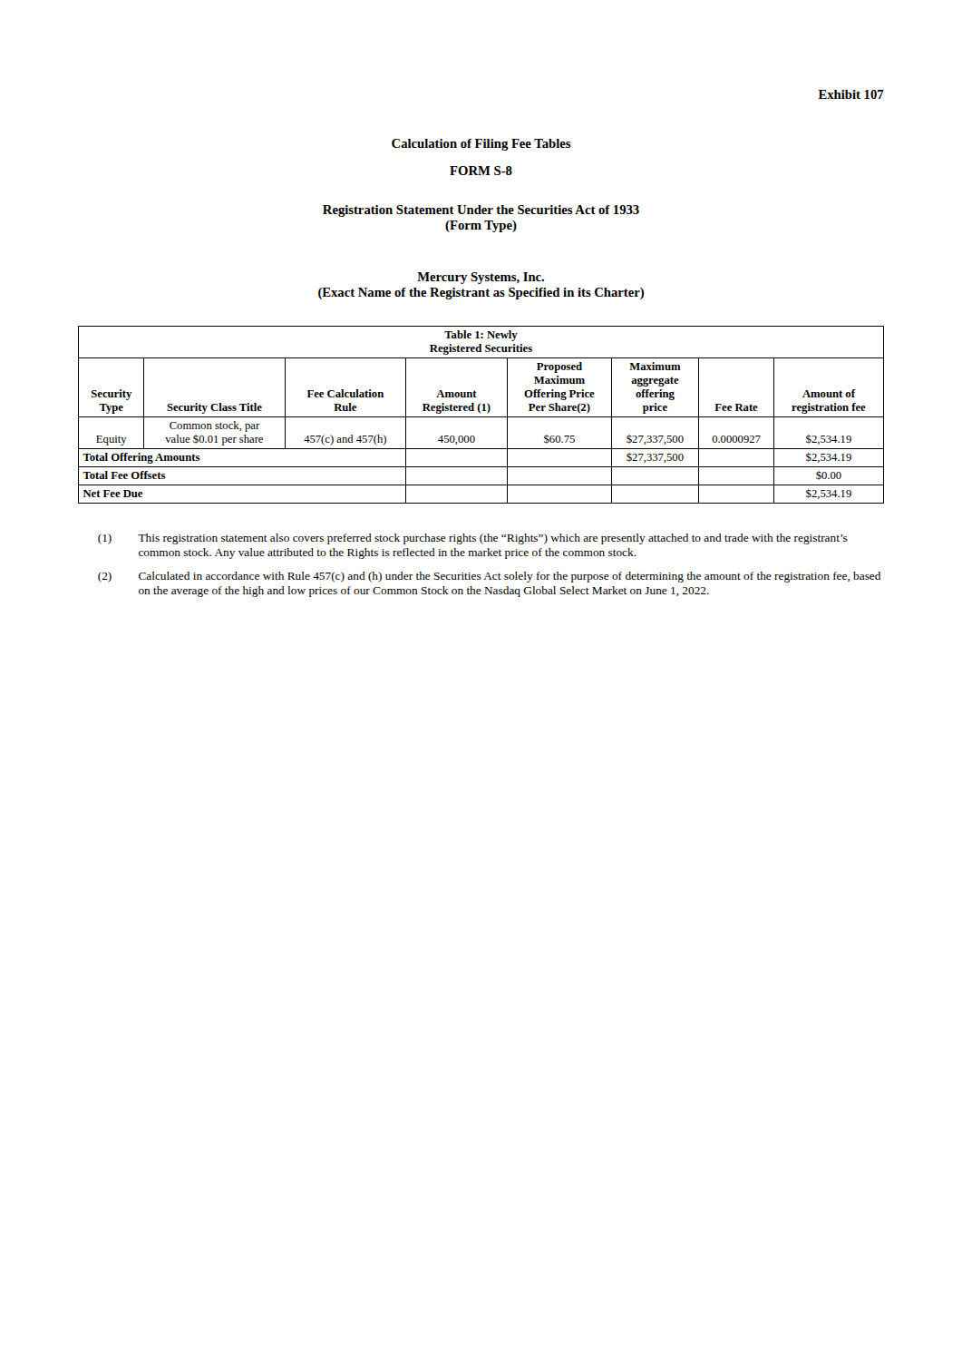Exhibit 107
Calculation of Filing Fee Tables
FORM S-8
Registration Statement Under the Securities Act of 1933
(Form Type)
Mercury Systems, Inc.
(Exact Name of the Registrant as Specified in its Charter)
| Table 1: Newly Registered Securities |
| --- |
| Security Type | Security Class Title | Fee Calculation Rule | Amount Registered (1) | Proposed Maximum Offering Price Per Share(2) | Maximum aggregate offering price | Fee Rate | Amount of registration fee |
| Equity | Common stock, par value $0.01 per share | 457(c) and 457(h) | 450,000 | $60.75 | $27,337,500 | 0.0000927 | $2,534.19 |
| Total Offering Amounts | | | $27,337,500 | | $2,534.19 |
| Total Fee Offsets | | | | | $0.00 |
| Net Fee Due | | | | | $2,534.19 |
| (1) | This registration statement also covers preferred stock purchase rights (the “Rights”) which are presently attached to and trade with the registrant’s common stock. Any value attributed to the Rights is reflected in the market price of the common stock. |
| (2) | Calculated in accordance with Rule 457(c) and (h) under the Securities Act solely for the purpose of determining the amount of the registration fee, based on the average of the high and low prices of our Common Stock on the Nasdaq Global Select Market on June 1, 2022. |